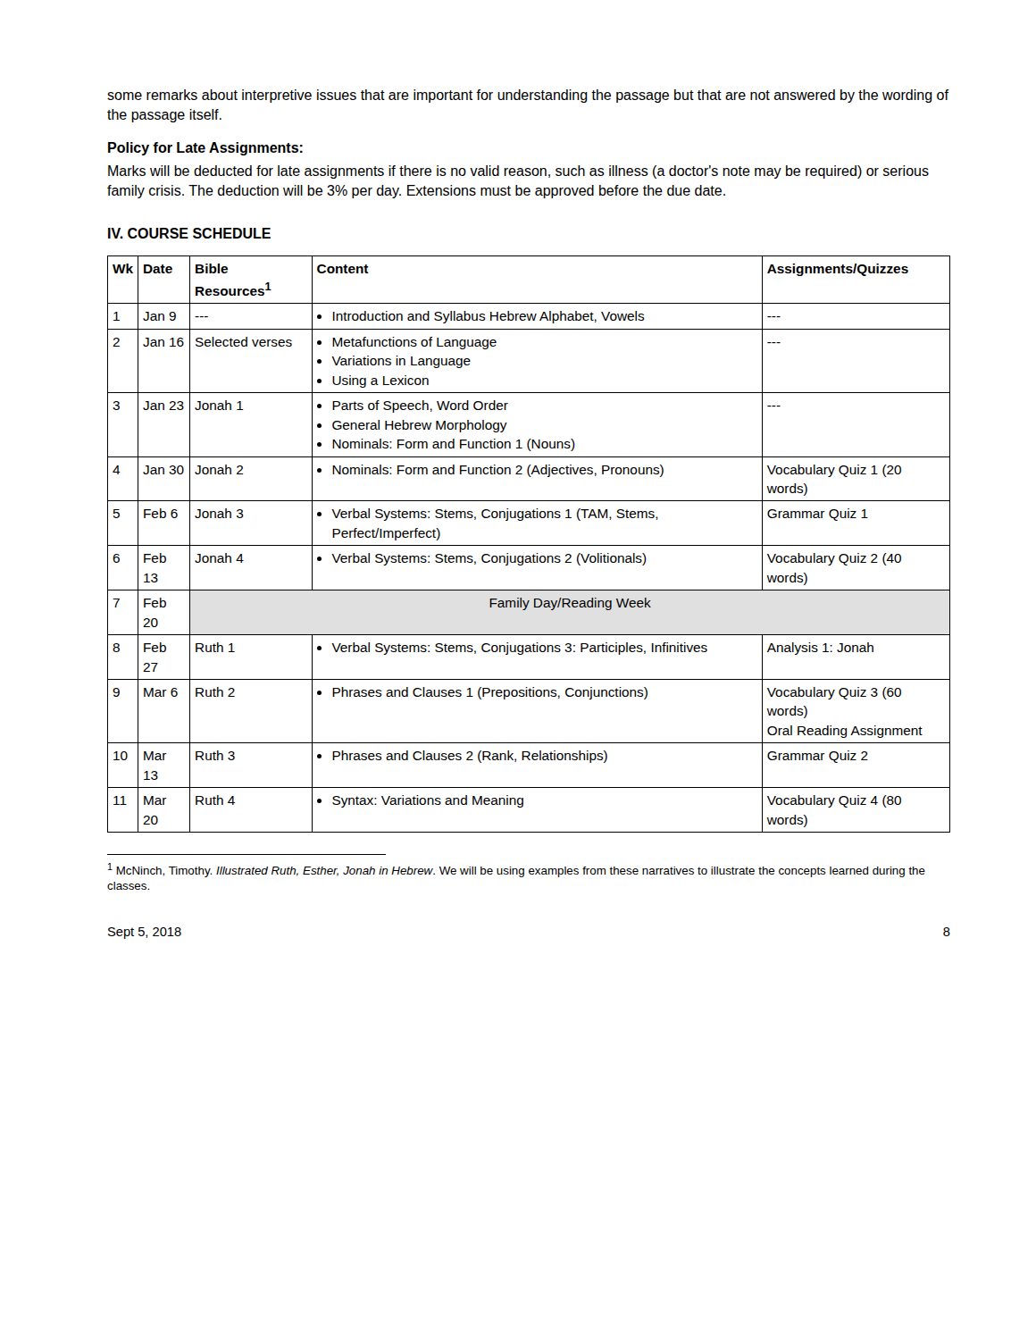some remarks about interpretive issues that are important for understanding the passage but that are not answered by the wording of the passage itself.
Policy for Late Assignments:
Marks will be deducted for late assignments if there is no valid reason, such as illness (a doctor's note may be required) or serious family crisis. The deduction will be 3% per day. Extensions must be approved before the due date.
IV. COURSE SCHEDULE
| Wk | Date | Bible Resources 1 | Content | Assignments/Quizzes |
| --- | --- | --- | --- | --- |
| 1 | Jan 9 | --- | Introduction and Syllabus Hebrew Alphabet, Vowels | --- |
| 2 | Jan 16 | Selected verses | Metafunctions of Language Variations in Language Using a Lexicon | --- |
| 3 | Jan 23 | Jonah 1 | Parts of Speech, Word Order General Hebrew Morphology Nominals: Form and Function 1 (Nouns) | --- |
| 4 | Jan 30 | Jonah 2 | Nominals: Form and Function 2 (Adjectives, Pronouns) | Vocabulary Quiz 1 (20 words) |
| 5 | Feb 6 | Jonah 3 | Verbal Systems: Stems, Conjugations 1 (TAM, Stems, Perfect/Imperfect) | Grammar Quiz 1 |
| 6 | Feb 13 | Jonah 4 | Verbal Systems: Stems, Conjugations 2 (Volitionals) | Vocabulary Quiz 2 (40 words) |
| 7 | Feb 20 | Family Day/Reading Week |
| 8 | Feb 27 | Ruth 1 | Verbal Systems: Stems, Conjugations 3: Participles, Infinitives | Analysis 1: Jonah |
| 9 | Mar 6 | Ruth 2 | Phrases and Clauses 1 (Prepositions, Conjunctions) | Vocabulary Quiz 3 (60 words) Oral Reading Assignment |
| 10 | Mar 13 | Ruth 3 | Phrases and Clauses 2 (Rank, Relationships) | Grammar Quiz 2 |
| 11 | Mar 20 | Ruth 4 | Syntax: Variations and Meaning | Vocabulary Quiz 4 (80 words) |
1 McNinch, Timothy. Illustrated Ruth, Esther, Jonah in Hebrew. We will be using examples from these narratives to illustrate the concepts learned during the classes.
Sept 5, 2018 8